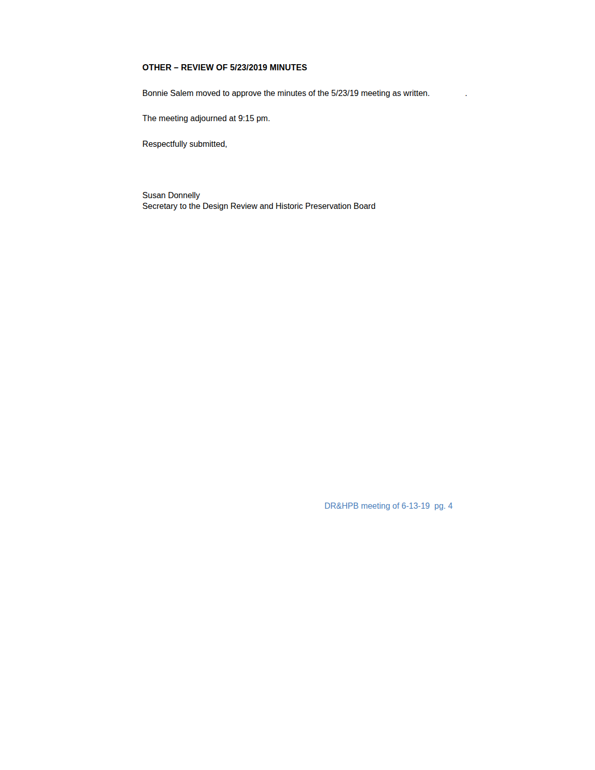OTHER – REVIEW OF 5/23/2019 MINUTES
Bonnie Salem moved to approve the minutes of the 5/23/19 meeting as written. .
The meeting adjourned at 9:15 pm.
Respectfully submitted,
Susan Donnelly
Secretary to the Design Review and Historic Preservation Board
DR&HPB meeting of 6-13-19 pg. 4